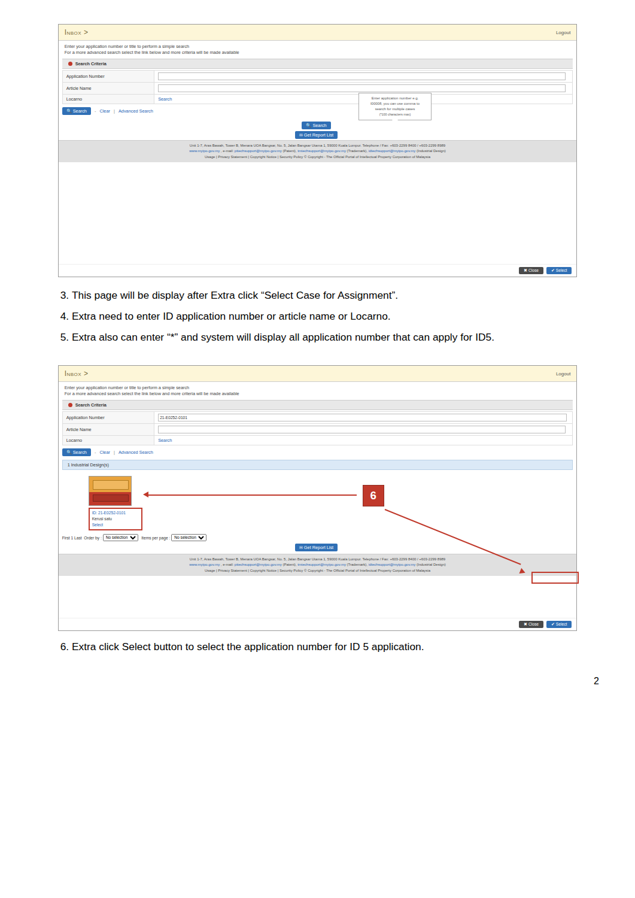Inbox > Logout
Enter your application number or title to perform a simple search
For a more advanced search select the link below and more criteria will be made available
Search Criteria
Enter application number e.g.
I00008, you can use comma to
search for multiple cases
(*100 characters max)
| Application Number | |
| Article Name | |
| Locarno | Search |
🔍 Search - Clear | Advanced Search
🔍 Search
✉ Get Report List
Unit 1-7, Aras Bawah, Tower B, Menara UOA Bangsar, No. 5, Jalan Bangsar Utama 1, 59000 Kuala Lumpur. Telephone / Fax: +603-2299 8400 / +603-2299 8989
www.myipo.gov.my , e-mail: pttechsupport@myipo.gov.my (Patent), tmtechsupport@myipo.gov.my (Trademark), idtechsupport@myipo.gov.my (Industrial Design)
Usage | Privacy Statement | Copyright Notice | Security Policy © Copyright - The Official Portal of Intellectual Property Corporation of Malaysia
✖ Close ✔ Select
This page will be display after Extra click “Select Case for Assignment”.
Extra need to enter ID application number or article name or Locarno.
Extra also can enter “*” and system will display all application number that can apply for ID5.
Inbox > Logout
Enter your application number or title to perform a simple search
For a more advanced search select the link below and more criteria will be made available
Search Criteria
| Application Number | 21-E0252-0101 |
| Article Name | |
| Locarno | Search |
🔍 Search - Clear | Advanced Search
1 Industrial Design(s)
ID: 21-E0252-0101
Kerusi satu
Select
First 1 Last Order by : No selection Items per page : No selection
✉ Get Report List
Unit 1-7, Aras Bawah, Tower B, Menara UOA Bangsar, No. 5, Jalan Bangsar Utama 1, 59000 Kuala Lumpur. Telephone / Fax: +603-2299 8400 / +603-2299 8989
www.myipo.gov.my , e-mail: pttechsupport@myipo.gov.my (Patent), tmtechsupport@myipo.gov.my (Trademark), idtechsupport@myipo.gov.my (Industrial Design)
Usage | Privacy Statement | Copyright Notice | Security Policy © Copyright - The Official Portal of Intellectual Property Corporation of Malaysia
✖ Close ✔ Select
6
Extra click Select button to select the application number for ID 5 application.
2